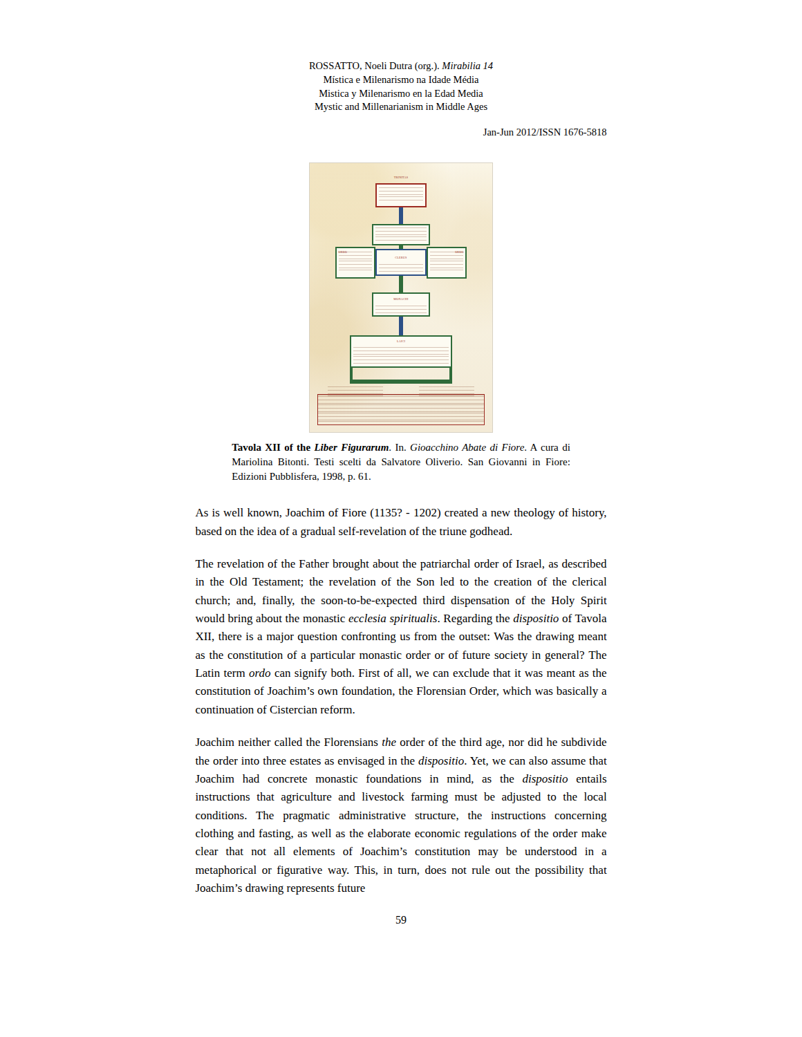ROSSATTO, Noeli Dutra (org.). Mirabilia 14 Mística e Milenarismo na Idade Média Mistica y Milenarismo en la Edad Media Mystic and Millenarianism in Middle Ages Jan-Jun 2012/ISSN 1676-5818
TRINITAS
CLERUS
ORDO
ORDO
MONACHI
LAICI
Tavola XII of the Liber Figurarum. In. Gioacchino Abate di Fiore. A cura di Mariolina Bitonti. Testi scelti da Salvatore Oliverio. San Giovanni in Fiore: Edizioni Pubblisfera, 1998, p. 61.
As is well known, Joachim of Fiore (1135? - 1202) created a new theology of history, based on the idea of a gradual self-revelation of the triune godhead.
The revelation of the Father brought about the patriarchal order of Israel, as described in the Old Testament; the revelation of the Son led to the creation of the clerical church; and, finally, the soon-to-be-expected third dispensation of the Holy Spirit would bring about the monastic ecclesia spiritualis. Regarding the dispositio of Tavola XII, there is a major question confronting us from the outset: Was the drawing meant as the constitution of a particular monastic order or of future society in general? The Latin term ordo can signify both. First of all, we can exclude that it was meant as the constitution of Joachim’s own foundation, the Florensian Order, which was basically a continuation of Cistercian reform.
Joachim neither called the Florensians the order of the third age, nor did he subdivide the order into three estates as envisaged in the dispositio. Yet, we can also assume that Joachim had concrete monastic foundations in mind, as the dispositio entails instructions that agriculture and livestock farming must be adjusted to the local conditions. The pragmatic administrative structure, the instructions concerning clothing and fasting, as well as the elaborate economic regulations of the order make clear that not all elements of Joachim’s constitution may be understood in a metaphorical or figurative way. This, in turn, does not rule out the possibility that Joachim’s drawing represents future
59